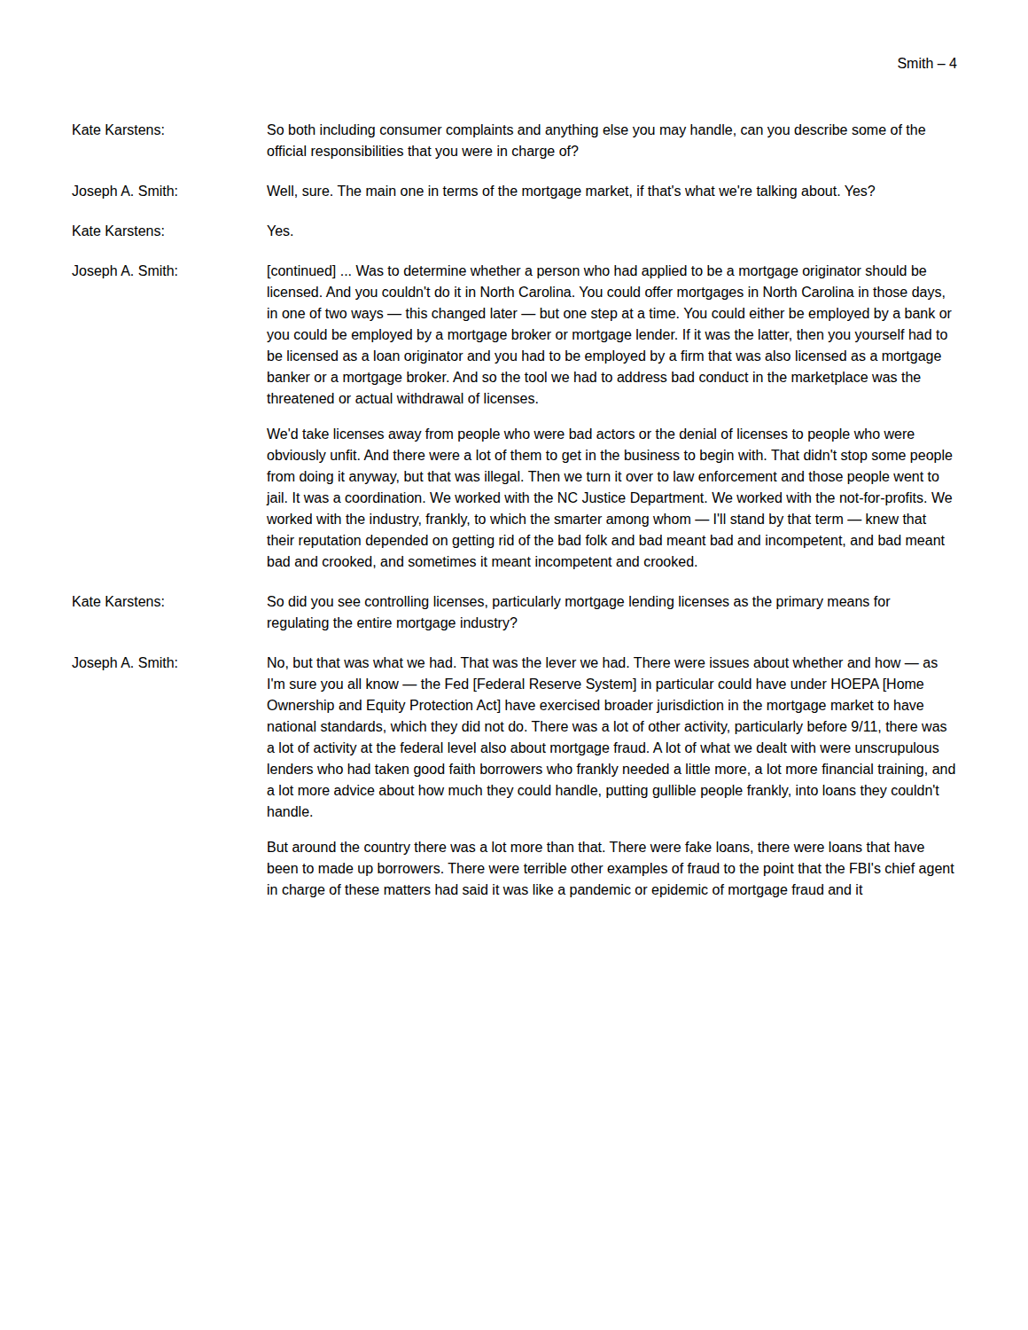Smith – 4
| Kate Karstens: | So both including consumer complaints and anything else you may handle, can you describe some of the official responsibilities that you were in charge of? |
| Joseph A. Smith: | Well, sure. The main one in terms of the mortgage market, if that's what we're talking about. Yes? |
| Kate Karstens: | Yes. |
| Joseph A. Smith: | [continued] ... Was to determine whether a person who had applied to be a mortgage originator should be licensed. And you couldn't do it in North Carolina. You could offer mortgages in North Carolina in those days, in one of two ways — this changed later — but one step at a time. You could either be employed by a bank or you could be employed by a mortgage broker or mortgage lender. If it was the latter, then you yourself had to be licensed as a loan originator and you had to be employed by a firm that was also licensed as a mortgage banker or a mortgage broker. And so the tool we had to address bad conduct in the marketplace was the threatened or actual withdrawal of licenses. We'd take licenses away from people who were bad actors or the denial of licenses to people who were obviously unfit. And there were a lot of them to get in the business to begin with. That didn't stop some people from doing it anyway, but that was illegal. Then we turn it over to law enforcement and those people went to jail. It was a coordination. We worked with the NC Justice Department. We worked with the not-for-profits. We worked with the industry, frankly, to which the smarter among whom — I'll stand by that term — knew that their reputation depended on getting rid of the bad folk and bad meant bad and incompetent, and bad meant bad and crooked, and sometimes it meant incompetent and crooked. |
| Kate Karstens: | So did you see controlling licenses, particularly mortgage lending licenses as the primary means for regulating the entire mortgage industry? |
| Joseph A. Smith: | No, but that was what we had. That was the lever we had. There were issues about whether and how — as I'm sure you all know — the Fed [Federal Reserve System] in particular could have under HOEPA [Home Ownership and Equity Protection Act] have exercised broader jurisdiction in the mortgage market to have national standards, which they did not do. There was a lot of other activity, particularly before 9/11, there was a lot of activity at the federal level also about mortgage fraud. A lot of what we dealt with were unscrupulous lenders who had taken good faith borrowers who frankly needed a little more, a lot more financial training, and a lot more advice about how much they could handle, putting gullible people frankly, into loans they couldn't handle. But around the country there was a lot more than that. There were fake loans, there were loans that have been to made up borrowers. There were terrible other examples of fraud to the point that the FBI's chief agent in charge of these matters had said it was like a pandemic or epidemic of mortgage fraud and it |